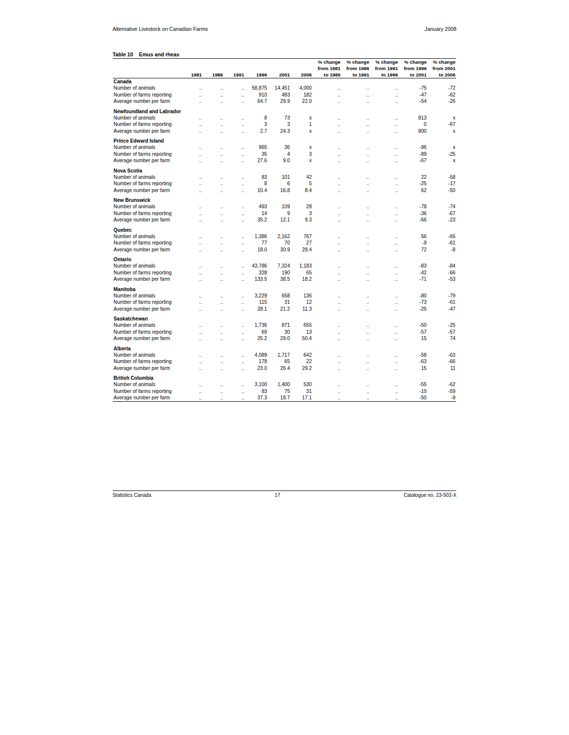Alternative Livestock on Canadian Farms
January 2008
Table 10 Emus and rheas
| | | | | | | | % change from 1981 | % change from 1986 | % change from 1991 | % change from 1996 | % change from 2001 |
| --- | --- | --- | --- | --- | --- | --- | --- | --- | --- | --- | --- |
| | 1981 | 1986 | 1991 | 1996 | 2001 | 2006 | to 1986 | to 1991 | to 1996 | to 2001 | to 2006 |
| Canada |
| Number of animals | .. | .. | .. | 58,875 | 14,451 | 4,000 | .. | .. | .. | -75 | -72 |
| Number of farms reporting | .. | .. | .. | 910 | 483 | 182 | .. | .. | .. | -47 | -62 |
| Average number per farm | .. | .. | .. | 64.7 | 29.9 | 22.0 | .. | .. | .. | -54 | -26 |
| Newfoundland and Labrador |
| Number of animals | .. | .. | .. | 8 | 73 | x | .. | .. | .. | 813 | x |
| Number of farms reporting | .. | .. | .. | 3 | 3 | 1 | .. | .. | .. | 0 | -67 |
| Average number per farm | .. | .. | .. | 2.7 | 24.3 | x | .. | .. | .. | 800 | x |
| Prince Edward Island |
| Number of animals | .. | .. | .. | 965 | 36 | x | .. | .. | .. | -96 | x |
| Number of farms reporting | .. | .. | .. | 35 | 4 | 3 | .. | .. | .. | -89 | -25 |
| Average number per farm | .. | .. | .. | 27.6 | 9.0 | x | .. | .. | .. | -67 | x |
| Nova Scotia |
| Number of animals | .. | .. | .. | 83 | 101 | 42 | .. | .. | .. | 22 | -58 |
| Number of farms reporting | .. | .. | .. | 8 | 6 | 5 | .. | .. | .. | -25 | -17 |
| Average number per farm | .. | .. | .. | 10.4 | 16.8 | 8.4 | .. | .. | .. | 62 | -50 |
| New Brunswick |
| Number of animals | .. | .. | .. | 493 | 109 | 28 | .. | .. | .. | -78 | -74 |
| Number of farms reporting | .. | .. | .. | 14 | 9 | 3 | .. | .. | .. | -36 | -67 |
| Average number per farm | .. | .. | .. | 35.2 | 12.1 | 9.3 | .. | .. | .. | -66 | -23 |
| Quebec |
| Number of animals | .. | .. | .. | 1,386 | 2,162 | 767 | .. | .. | .. | 56 | -65 |
| Number of farms reporting | .. | .. | .. | 77 | 70 | 27 | .. | .. | .. | -9 | -61 |
| Average number per farm | .. | .. | .. | 18.0 | 30.9 | 28.4 | .. | .. | .. | 72 | -8 |
| Ontario |
| Number of animals | .. | .. | .. | 43,786 | 7,324 | 1,183 | .. | .. | .. | -83 | -84 |
| Number of farms reporting | .. | .. | .. | 328 | 190 | 65 | .. | .. | .. | -42 | -66 |
| Average number per farm | .. | .. | .. | 133.5 | 38.5 | 18.2 | .. | .. | .. | -71 | -53 |
| Manitoba |
| Number of animals | .. | .. | .. | 3,229 | 658 | 136 | .. | .. | .. | -80 | -79 |
| Number of farms reporting | .. | .. | .. | 115 | 31 | 12 | .. | .. | .. | -73 | -61 |
| Average number per farm | .. | .. | .. | 28.1 | 21.2 | 11.3 | .. | .. | .. | -25 | -47 |
| Saskatchewan |
| Number of animals | .. | .. | .. | 1,736 | 871 | 655 | .. | .. | .. | -50 | -25 |
| Number of farms reporting | .. | .. | .. | 69 | 30 | 13 | .. | .. | .. | -57 | -57 |
| Average number per farm | .. | .. | .. | 25.2 | 29.0 | 50.4 | .. | .. | .. | 15 | 74 |
| Alberta |
| Number of animals | .. | .. | .. | 4,089 | 1,717 | 642 | .. | .. | .. | -58 | -63 |
| Number of farms reporting | .. | .. | .. | 178 | 65 | 22 | .. | .. | .. | -63 | -66 |
| Average number per farm | .. | .. | .. | 23.0 | 26.4 | 29.2 | .. | .. | .. | 15 | 11 |
| British Columbia |
| Number of animals | .. | .. | .. | 3,100 | 1,400 | 530 | .. | .. | .. | -55 | -62 |
| Number of farms reporting | .. | .. | .. | 83 | 75 | 31 | .. | .. | .. | -10 | -59 |
| Average number per farm | .. | .. | .. | 37.3 | 18.7 | 17.1 | .. | .. | .. | -50 | -9 |
Statistics Canada
17
Catalogue no. 23-502-X